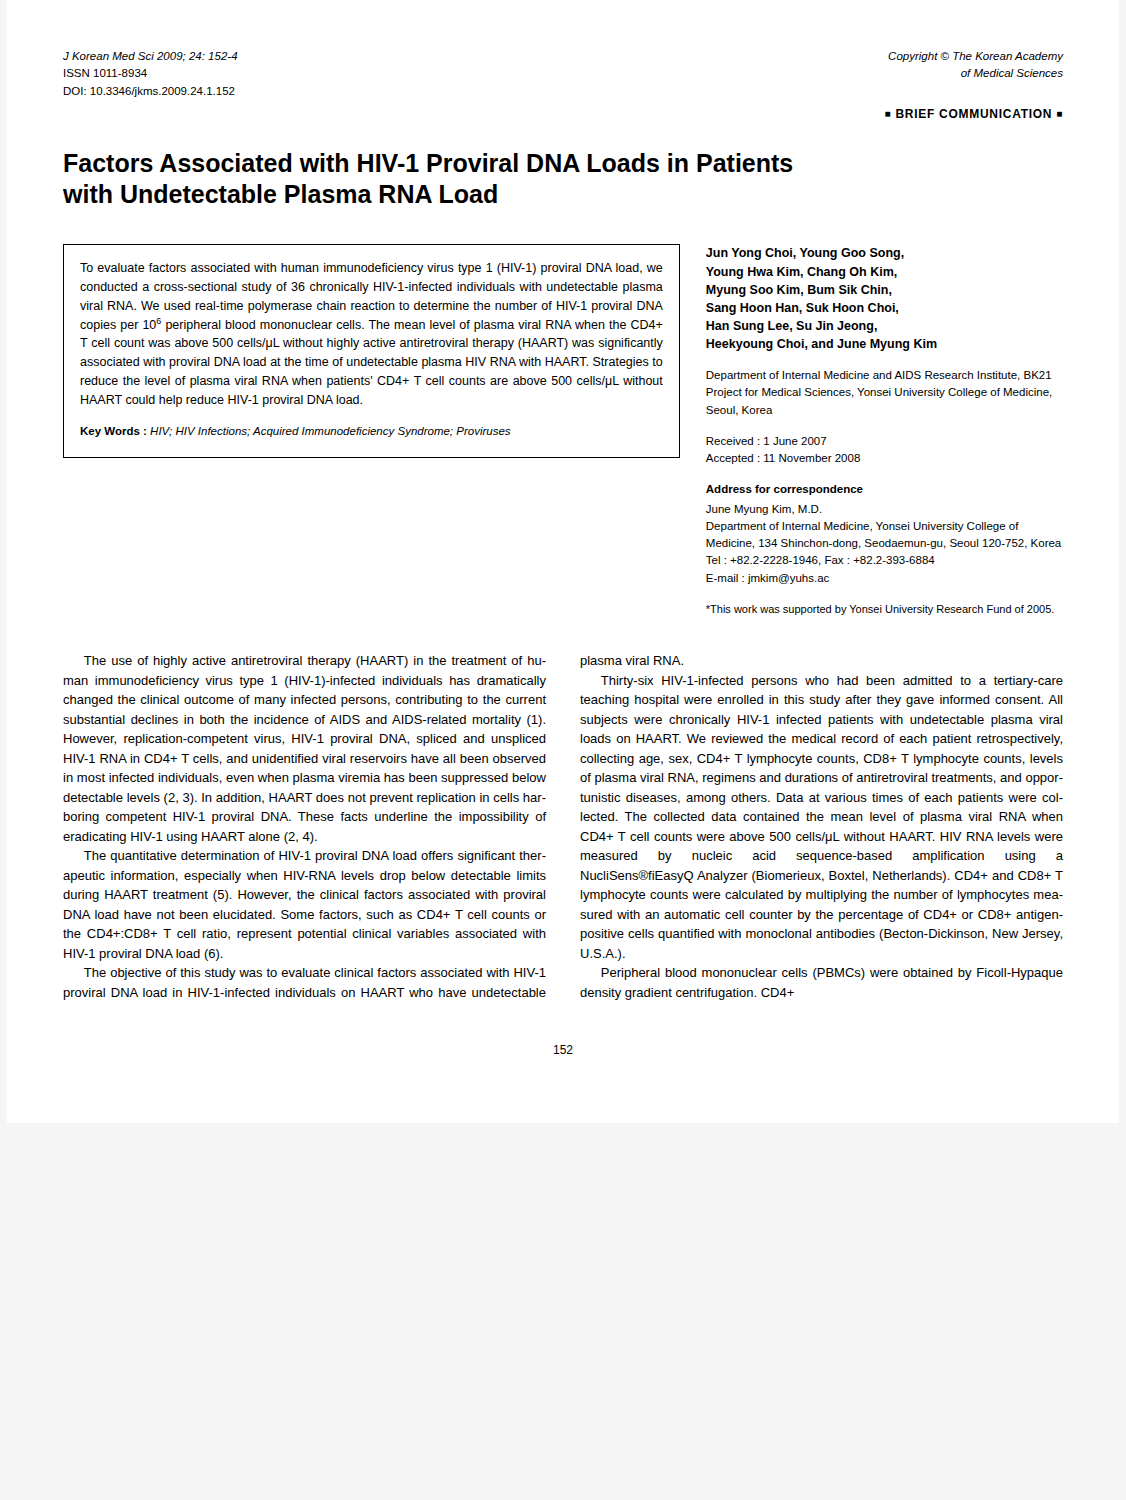J Korean Med Sci 2009; 24: 152-4
ISSN 1011-8934
DOI: 10.3346/jkms.2009.24.1.152
Copyright © The Korean Academy
of Medical Sciences
■ BRIEF COMMUNICATION ■
Factors Associated with HIV-1 Proviral DNA Loads in Patients
with Undetectable Plasma RNA Load
To evaluate factors associated with human immunodeficiency virus type 1 (HIV-1) proviral DNA load, we conducted a cross-sectional study of 36 chronically HIV-1-infected individuals with undetectable plasma viral RNA. We used real-time polymerase chain reaction to determine the number of HIV-1 proviral DNA copies per 106 peripheral blood mononuclear cells. The mean level of plasma viral RNA when the CD4+ T cell count was above 500 cells/μL without highly active antiretroviral therapy (HAART) was significantly associated with proviral DNA load at the time of undetectable plasma HIV RNA with HAART. Strategies to reduce the level of plasma viral RNA when patients' CD4+ T cell counts are above 500 cells/μL without HAART could help reduce HIV-1 proviral DNA load.
Key Words : HIV; HIV Infections; Acquired Immunodeficiency Syndrome; Proviruses
Jun Yong Choi, Young Goo Song,
Young Hwa Kim, Chang Oh Kim,
Myung Soo Kim, Bum Sik Chin,
Sang Hoon Han, Suk Hoon Choi,
Han Sung Lee, Su Jin Jeong,
Heekyoung Choi, and June Myung Kim
Department of Internal Medicine and AIDS Research Institute, BK21 Project for Medical Sciences, Yonsei University College of Medicine, Seoul, Korea
Received : 1 June 2007
Accepted : 11 November 2008
Address for correspondence
June Myung Kim, M.D.
Department of Internal Medicine, Yonsei University College of Medicine, 134 Shinchon-dong, Seodaemun-gu, Seoul 120-752, Korea
Tel : +82.2-2228-1946, Fax : +82.2-393-6884
E-mail : jmkim@yuhs.ac
*This work was supported by Yonsei University Research Fund of 2005.
The use of highly active antiretroviral therapy (HAART) in the treatment of human immunodeficiency virus type 1 (HIV-1)-infected individuals has dramatically changed the clinical outcome of many infected persons, contributing to the current substantial declines in both the incidence of AIDS and AIDS-related mortality (1). However, replication-competent virus, HIV-1 proviral DNA, spliced and unspliced HIV-1 RNA in CD4+ T cells, and unidentified viral reservoirs have all been observed in most infected individuals, even when plasma viremia has been suppressed below detectable levels (2, 3). In addition, HAART does not prevent replication in cells harboring competent HIV-1 proviral DNA. These facts underline the impossibility of eradicating HIV-1 using HAART alone (2, 4).
The quantitative determination of HIV-1 proviral DNA load offers significant therapeutic information, especially when HIV-RNA levels drop below detectable limits during HAART treatment (5). However, the clinical factors associated with proviral DNA load have not been elucidated. Some factors, such as CD4+ T cell counts or the CD4+:CD8+ T cell ratio, represent potential clinical variables associated with HIV-1 proviral DNA load (6).
The objective of this study was to evaluate clinical factors associated with HIV-1 proviral DNA load in HIV-1-infected individuals on HAART who have undetectable plasma viral RNA.
Thirty-six HIV-1-infected persons who had been admitted to a tertiary-care teaching hospital were enrolled in this study after they gave informed consent. All subjects were chronically HIV-1 infected patients with undetectable plasma viral loads on HAART. We reviewed the medical record of each patient retrospectively, collecting age, sex, CD4+ T lymphocyte counts, CD8+ T lymphocyte counts, levels of plasma viral RNA, regimens and durations of antiretroviral treatments, and opportunistic diseases, among others. Data at various times of each patients were collected. The collected data contained the mean level of plasma viral RNA when CD4+ T cell counts were above 500 cells/μL without HAART. HIV RNA levels were measured by nucleic acid sequence-based amplification using a NucliSens®fiEasyQ Analyzer (Biomerieux, Boxtel, Netherlands). CD4+ and CD8+ T lymphocyte counts were calculated by multiplying the number of lymphocytes measured with an automatic cell counter by the percentage of CD4+ or CD8+ antigen-positive cells quantified with monoclonal antibodies (Becton-Dickinson, New Jersey, U.S.A.).
Peripheral blood mononuclear cells (PBMCs) were obtained by Ficoll-Hypaque density gradient centrifugation. CD4+
152